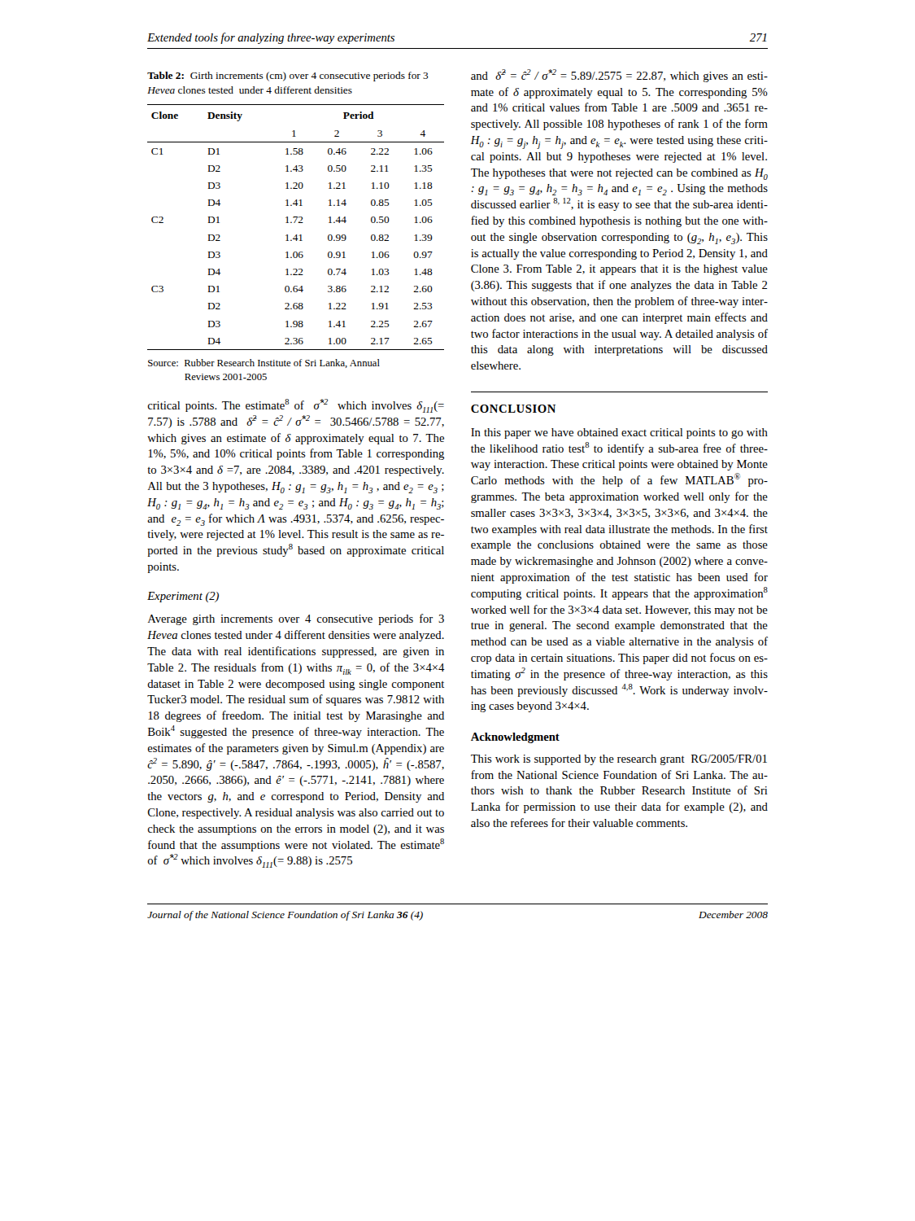Extended tools for analyzing three-way experiments
271
Table 2: Girth increments (cm) over 4 consecutive periods for 3 Hevea clones tested under 4 different densities
| Clone | Density | Period |
| --- | --- | --- |
| | | 1 | 2 | 3 | 4 |
| C1 | D1 | 1.58 | 0.46 | 2.22 | 1.06 |
| | D2 | 1.43 | 0.50 | 2.11 | 1.35 |
| | D3 | 1.20 | 1.21 | 1.10 | 1.18 |
| | D4 | 1.41 | 1.14 | 0.85 | 1.05 |
| C2 | D1 | 1.72 | 1.44 | 0.50 | 1.06 |
| | D2 | 1.41 | 0.99 | 0.82 | 1.39 |
| | D3 | 1.06 | 0.91 | 1.06 | 0.97 |
| | D4 | 1.22 | 0.74 | 1.03 | 1.48 |
| C3 | D1 | 0.64 | 3.86 | 2.12 | 2.60 |
| | D2 | 2.68 | 1.22 | 1.91 | 2.53 |
| | D3 | 1.98 | 1.41 | 2.25 | 2.67 |
| | D4 | 2.36 | 1.00 | 2.17 | 2.65 |
Source: Rubber Research Institute of Sri Lanka, Annual Reviews 2001-2005
critical points. The estimate8 of σ̂*2 which involves δ111(= 7.57) is .5788 and δ̂2 = ĉ2 / σ̂*2 = 30.5466/.5788 = 52.77, which gives an estimate of δ approximately equal to 7. The 1%, 5%, and 10% critical points from Table 1 corresponding to 3×3×4 and δ =7, are .2084, .3389, and .4201 respectively. All but the 3 hypotheses, H0 : g1 = g3, h1 = h3 , and e2 = e3 ; H0 : g1 = g4, h1 = h3 and e2 = e3 ; and H0 : g3 = g4, h1 = h3; and e2 = e3 for which Λ was .4931, .5374, and .6256, respectively, were rejected at 1% level. This result is the same as reported in the previous study8 based on approximate critical points.
Experiment (2)
Average girth increments over 4 consecutive periods for 3 Hevea clones tested under 4 different densities were analyzed. The data with real identifications suppressed, are given in Table 2. The residuals from (1) withs πilk = 0, of the 3×4×4 dataset in Table 2 were decomposed using single component Tucker3 model. The residual sum of squares was 7.9812 with 18 degrees of freedom. The initial test by Marasinghe and Boik4 suggested the presence of three-way interaction. The estimates of the parameters given by Simul.m (Appendix) are ĉ2 = 5.890, ĝ′ = (-.5847, .7864, -.1993, .0005), ĥ′ = (-.8587, .2050, .2666, .3866), and ê′ = (-.5771, -.2141, .7881) where the vectors g, h, and e correspond to Period, Density and Clone, respectively. A residual analysis was also carried out to check the assumptions on the errors in model (2), and it was found that the assumptions were not violated. The estimate8 of σ̂*2 which involves δ111(= 9.88) is .2575
and δ̂2 = ĉ2 / σ̂*2 = 5.89/.2575 = 22.87, which gives an estimate of δ approximately equal to 5. The corresponding 5% and 1% critical values from Table 1 are .5009 and .3651 respectively. All possible 108 hypotheses of rank 1 of the form H0 : gi = gj, hj = hj, and ek = ek. were tested using these critical points. All but 9 hypotheses were rejected at 1% level. The hypotheses that were not rejected can be combined as H0 : g1 = g3 = g4, h2 = h3 = h4 and e1 = e2 . Using the methods discussed earlier 8, 12, it is easy to see that the sub-area identified by this combined hypothesis is nothing but the one without the single observation corresponding to (g2, h1, e3). This is actually the value corresponding to Period 2, Density 1, and Clone 3. From Table 2, it appears that it is the highest value (3.86). This suggests that if one analyzes the data in Table 2 without this observation, then the problem of three-way interaction does not arise, and one can interpret main effects and two factor interactions in the usual way. A detailed analysis of this data along with interpretations will be discussed elsewhere.
CONCLUSION
In this paper we have obtained exact critical points to go with the likelihood ratio test8 to identify a sub-area free of three-way interaction. These critical points were obtained by Monte Carlo methods with the help of a few MATLAB® programmes. The beta approximation worked well only for the smaller cases 3×3×3, 3×3×4, 3×3×5, 3×3×6, and 3×4×4. the two examples with real data illustrate the methods. In the first example the conclusions obtained were the same as those made by wickremasinghe and Johnson (2002) where a convenient approximation of the test statistic has been used for computing critical points. It appears that the approximation8 worked well for the 3×3×4 data set. However, this may not be true in general. The second example demonstrated that the method can be used as a viable alternative in the analysis of crop data in certain situations. This paper did not focus on estimating σ2 in the presence of three-way interaction, as this has been previously discussed 4,8. Work is underway involving cases beyond 3×4×4.
Acknowledgment
This work is supported by the research grant RG/2005/FR/01 from the National Science Foundation of Sri Lanka. The authors wish to thank the Rubber Research Institute of Sri Lanka for permission to use their data for example (2), and also the referees for their valuable comments.
Journal of the National Science Foundation of Sri Lanka 36 (4)
December 2008